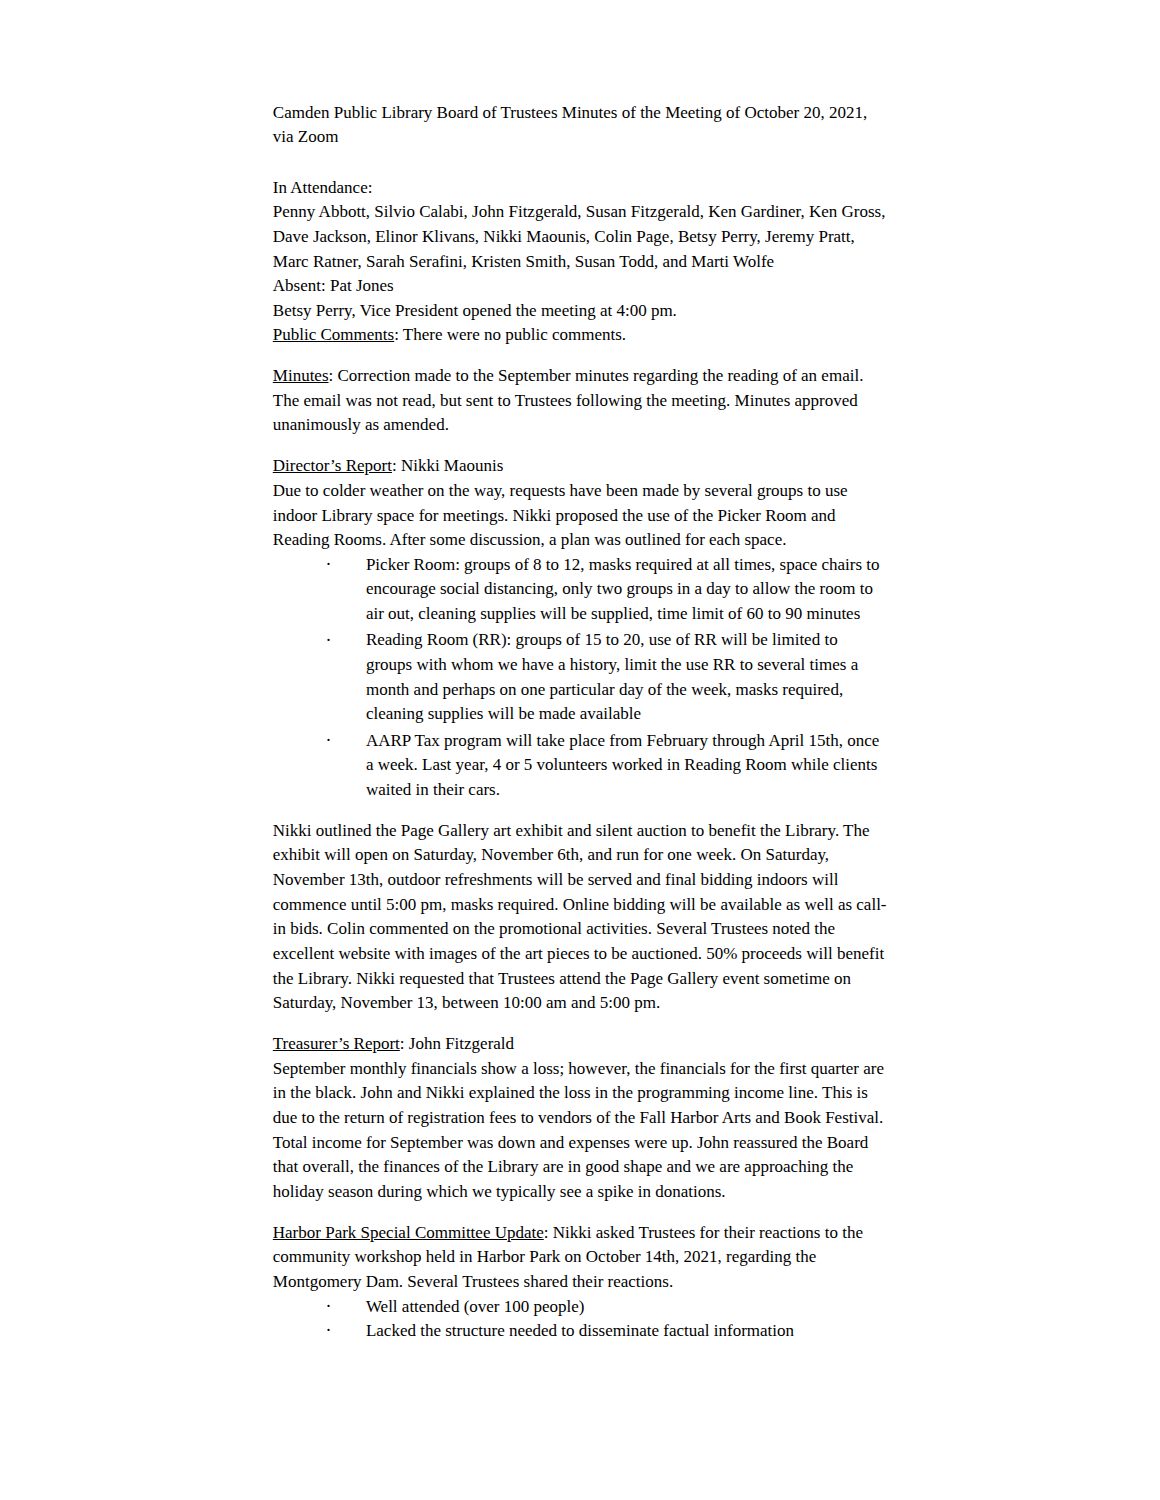Camden Public Library Board of Trustees Minutes of the Meeting of October 20, 2021, via Zoom
In Attendance:
Penny Abbott, Silvio Calabi, John Fitzgerald, Susan Fitzgerald, Ken Gardiner, Ken Gross, Dave Jackson, Elinor Klivans, Nikki Maounis, Colin Page, Betsy Perry, Jeremy Pratt, Marc Ratner, Sarah Serafini, Kristen Smith, Susan Todd, and Marti Wolfe
Absent: Pat Jones
Betsy Perry, Vice President opened the meeting at 4:00 pm.
Public Comments: There were no public comments.
Minutes: Correction made to the September minutes regarding the reading of an email. The email was not read, but sent to Trustees following the meeting. Minutes approved unanimously as amended.
Director’s Report: Nikki Maounis
Due to colder weather on the way, requests have been made by several groups to use indoor Library space for meetings. Nikki proposed the use of the Picker Room and Reading Rooms. After some discussion, a plan was outlined for each space.
Picker Room: groups of 8 to 12, masks required at all times, space chairs to encourage social distancing, only two groups in a day to allow the room to air out, cleaning supplies will be supplied, time limit of 60 to 90 minutes
Reading Room (RR): groups of 15 to 20, use of RR will be limited to groups with whom we have a history, limit the use RR to several times a month and perhaps on one particular day of the week, masks required, cleaning supplies will be made available
AARP Tax program will take place from February through April 15th, once a week. Last year, 4 or 5 volunteers worked in Reading Room while clients waited in their cars.
Nikki outlined the Page Gallery art exhibit and silent auction to benefit the Library. The exhibit will open on Saturday, November 6th, and run for one week. On Saturday, November 13th, outdoor refreshments will be served and final bidding indoors will commence until 5:00 pm, masks required. Online bidding will be available as well as call-in bids. Colin commented on the promotional activities. Several Trustees noted the excellent website with images of the art pieces to be auctioned. 50% proceeds will benefit the Library. Nikki requested that Trustees attend the Page Gallery event sometime on Saturday, November 13, between 10:00 am and 5:00 pm.
Treasurer’s Report: John Fitzgerald
September monthly financials show a loss; however, the financials for the first quarter are in the black. John and Nikki explained the loss in the programming income line. This is due to the return of registration fees to vendors of the Fall Harbor Arts and Book Festival. Total income for September was down and expenses were up. John reassured the Board that overall, the finances of the Library are in good shape and we are approaching the holiday season during which we typically see a spike in donations.
Harbor Park Special Committee Update: Nikki asked Trustees for their reactions to the community workshop held in Harbor Park on October 14th, 2021, regarding the Montgomery Dam. Several Trustees shared their reactions.
Well attended (over 100 people)
Lacked the structure needed to disseminate factual information